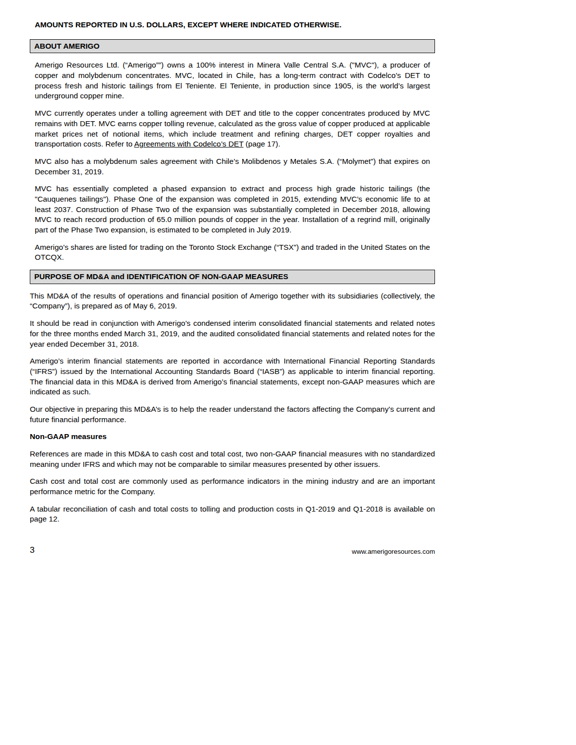AMOUNTS REPORTED IN U.S. DOLLARS, EXCEPT WHERE INDICATED OTHERWISE.
ABOUT AMERIGO
Amerigo Resources Ltd. (“Amerigo””) owns a 100% interest in Minera Valle Central S.A. ("MVC"), a producer of copper and molybdenum concentrates. MVC, located in Chile, has a long-term contract with Codelco’s DET to process fresh and historic tailings from El Teniente. El Teniente, in production since 1905, is the world’s largest underground copper mine.
MVC currently operates under a tolling agreement with DET and title to the copper concentrates produced by MVC remains with DET. MVC earns copper tolling revenue, calculated as the gross value of copper produced at applicable market prices net of notional items, which include treatment and refining charges, DET copper royalties and transportation costs. Refer to Agreements with Codelco’s DET (page 17).
MVC also has a molybdenum sales agreement with Chile’s Molibdenos y Metales S.A. (“Molymet”) that expires on December 31, 2019.
MVC has essentially completed a phased expansion to extract and process high grade historic tailings (the "Cauquenes tailings"). Phase One of the expansion was completed in 2015, extending MVC’s economic life to at least 2037. Construction of Phase Two of the expansion was substantially completed in December 2018, allowing MVC to reach record production of 65.0 million pounds of copper in the year. Installation of a regrind mill, originally part of the Phase Two expansion, is estimated to be completed in July 2019.
Amerigo’s shares are listed for trading on the Toronto Stock Exchange (“TSX”) and traded in the United States on the OTCQX.
PURPOSE OF MD&A and IDENTIFICATION OF NON-GAAP MEASURES
This MD&A of the results of operations and financial position of Amerigo together with its subsidiaries (collectively, the “Company”), is prepared as of May 6, 2019.
It should be read in conjunction with Amerigo’s condensed interim consolidated financial statements and related notes for the three months ended March 31, 2019, and the audited consolidated financial statements and related notes for the year ended December 31, 2018.
Amerigo’s interim financial statements are reported in accordance with International Financial Reporting Standards (“IFRS”) issued by the International Accounting Standards Board (“IASB”) as applicable to interim financial reporting. The financial data in this MD&A is derived from Amerigo’s financial statements, except non-GAAP measures which are indicated as such.
Our objective in preparing this MD&A’s is to help the reader understand the factors affecting the Company’s current and future financial performance.
Non-GAAP measures
References are made in this MD&A to cash cost and total cost, two non-GAAP financial measures with no standardized meaning under IFRS and which may not be comparable to similar measures presented by other issuers.
Cash cost and total cost are commonly used as performance indicators in the mining industry and are an important performance metric for the Company.
A tabular reconciliation of cash and total costs to tolling and production costs in Q1-2019 and Q1-2018 is available on page 12.
3 www.amerigoresources.com